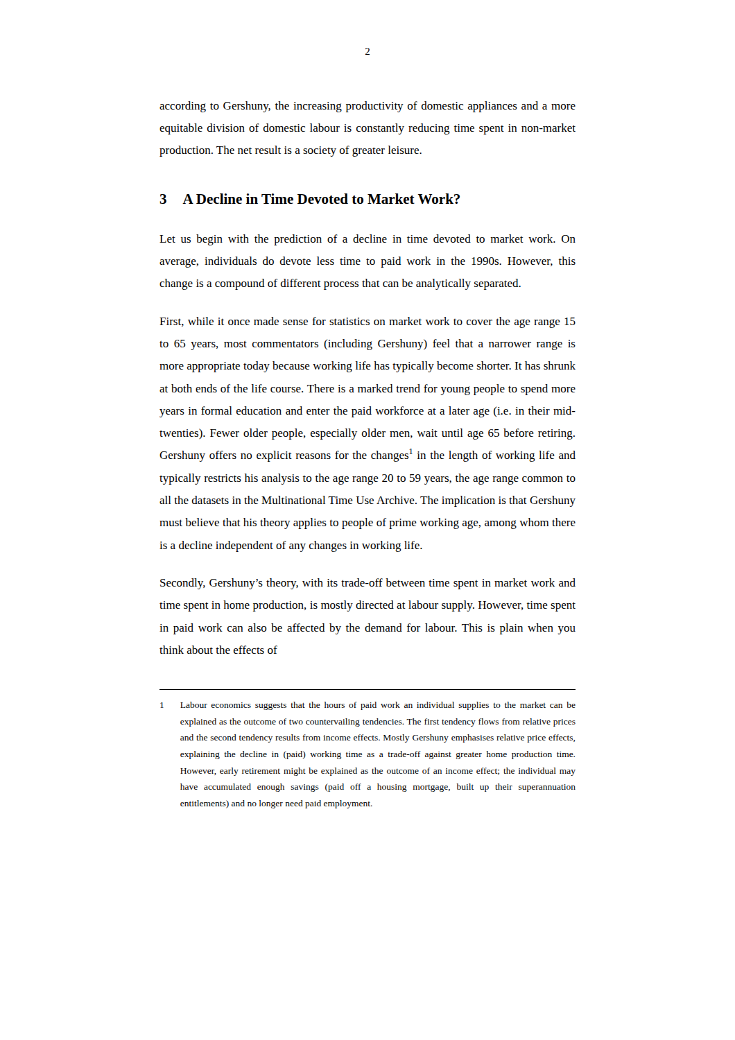2
according to Gershuny, the increasing productivity of domestic appliances and a more equitable division of domestic labour is constantly reducing time spent in non-market production. The net result is a society of greater leisure.
3 A Decline in Time Devoted to Market Work?
Let us begin with the prediction of a decline in time devoted to market work. On average, individuals do devote less time to paid work in the 1990s. However, this change is a compound of different process that can be analytically separated.
First, while it once made sense for statistics on market work to cover the age range 15 to 65 years, most commentators (including Gershuny) feel that a narrower range is more appropriate today because working life has typically become shorter. It has shrunk at both ends of the life course. There is a marked trend for young people to spend more years in formal education and enter the paid workforce at a later age (i.e. in their mid-twenties). Fewer older people, especially older men, wait until age 65 before retiring. Gershuny offers no explicit reasons for the changes1 in the length of working life and typically restricts his analysis to the age range 20 to 59 years, the age range common to all the datasets in the Multinational Time Use Archive. The implication is that Gershuny must believe that his theory applies to people of prime working age, among whom there is a decline independent of any changes in working life.
Secondly, Gershuny’s theory, with its trade-off between time spent in market work and time spent in home production, is mostly directed at labour supply. However, time spent in paid work can also be affected by the demand for labour. This is plain when you think about the effects of
1 Labour economics suggests that the hours of paid work an individual supplies to the market can be explained as the outcome of two countervailing tendencies. The first tendency flows from relative prices and the second tendency results from income effects. Mostly Gershuny emphasises relative price effects, explaining the decline in (paid) working time as a trade-off against greater home production time. However, early retirement might be explained as the outcome of an income effect; the individual may have accumulated enough savings (paid off a housing mortgage, built up their superannuation entitlements) and no longer need paid employment.